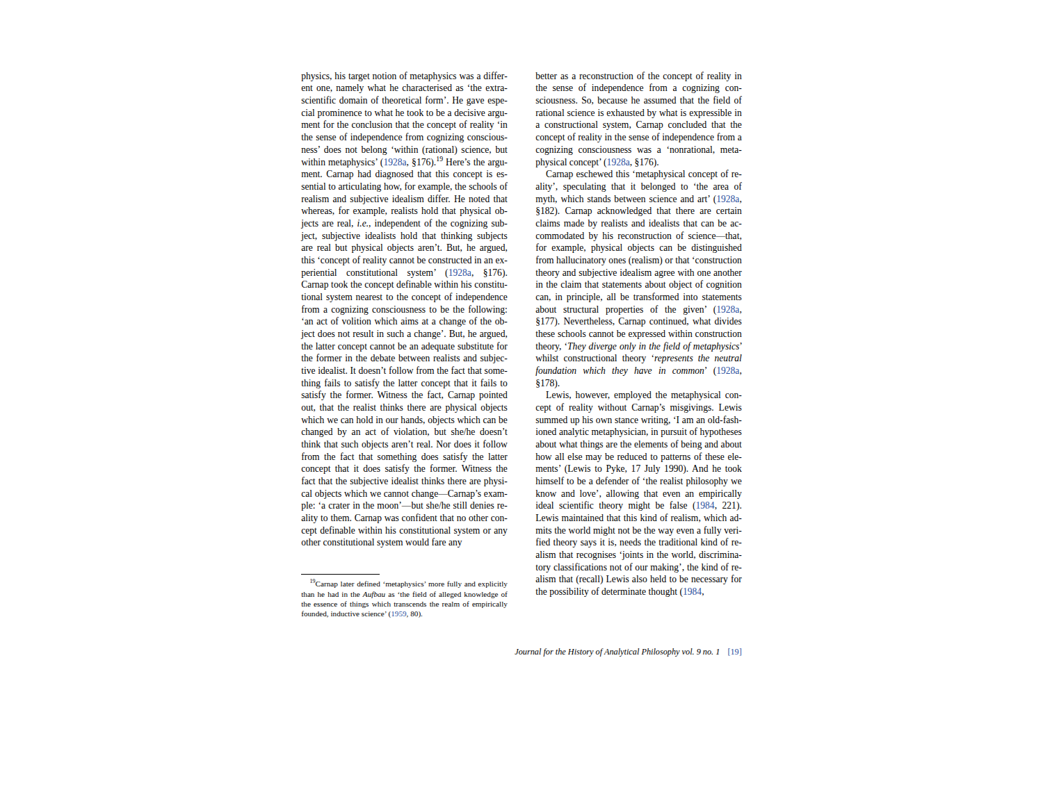physics, his target notion of metaphysics was a different one, namely what he characterised as ‘the extrascientific domain of theoretical form’. He gave especial prominence to what he took to be a decisive argument for the conclusion that the concept of reality ‘in the sense of independence from cognizing consciousness’ does not belong ‘within (rational) science, but within metaphysics’ (1928a, §176).19 Here’s the argument. Carnap had diagnosed that this concept is essential to articulating how, for example, the schools of realism and subjective idealism differ. He noted that whereas, for example, realists hold that physical objects are real, i.e., independent of the cognizing subject, subjective idealists hold that thinking subjects are real but physical objects aren’t. But, he argued, this ‘concept of reality cannot be constructed in an experiential constitutional system’ (1928a, §176). Carnap took the concept definable within his constitutional system nearest to the concept of independence from a cognizing consciousness to be the following: ‘an act of volition which aims at a change of the object does not result in such a change’. But, he argued, the latter concept cannot be an adequate substitute for the former in the debate between realists and subjective idealist. It doesn’t follow from the fact that something fails to satisfy the latter concept that it fails to satisfy the former. Witness the fact, Carnap pointed out, that the realist thinks there are physical objects which we can hold in our hands, objects which can be changed by an act of violation, but she/he doesn’t think that such objects aren’t real. Nor does it follow from the fact that something does satisfy the latter concept that it does satisfy the former. Witness the fact that the subjective idealist thinks there are physical objects which we cannot change—Carnap’s example: ‘a crater in the moon’—but she/he still denies reality to them. Carnap was confident that no other concept definable within his constitutional system or any other constitutional system would fare any
19Carnap later defined ‘metaphysics’ more fully and explicitly than he had in the Aufbau as ‘the field of alleged knowledge of the essence of things which transcends the realm of empirically founded, inductive science’ (1959, 80).
better as a reconstruction of the concept of reality in the sense of independence from a cognizing consciousness. So, because he assumed that the field of rational science is exhausted by what is expressible in a constructional system, Carnap concluded that the concept of reality in the sense of independence from a cognizing consciousness was a ‘nonrational, metaphysical concept’ (1928a, §176).
Carnap eschewed this ‘metaphysical concept of reality’, speculating that it belonged to ‘the area of myth, which stands between science and art’ (1928a, §182). Carnap acknowledged that there are certain claims made by realists and idealists that can be accommodated by his reconstruction of science—that, for example, physical objects can be distinguished from hallucinatory ones (realism) or that ‘construction theory and subjective idealism agree with one another in the claim that statements about object of cognition can, in principle, all be transformed into statements about structural properties of the given’ (1928a, §177). Nevertheless, Carnap continued, what divides these schools cannot be expressed within construction theory, ‘They diverge only in the field of metaphysics’ whilst constructional theory ‘represents the neutral foundation which they have in common’ (1928a, §178).
Lewis, however, employed the metaphysical concept of reality without Carnap’s misgivings. Lewis summed up his own stance writing, ‘I am an old-fashioned analytic metaphysician, in pursuit of hypotheses about what things are the elements of being and about how all else may be reduced to patterns of these elements’ (Lewis to Pyke, 17 July 1990). And he took himself to be a defender of ‘the realist philosophy we know and love’, allowing that even an empirically ideal scientific theory might be false (1984, 221). Lewis maintained that this kind of realism, which admits the world might not be the way even a fully verified theory says it is, needs the traditional kind of realism that recognises ‘joints in the world, discriminatory classifications not of our making’, the kind of realism that (recall) Lewis also held to be necessary for the possibility of determinate thought (1984,
Journal for the History of Analytical Philosophy vol. 9 no. 1[19]